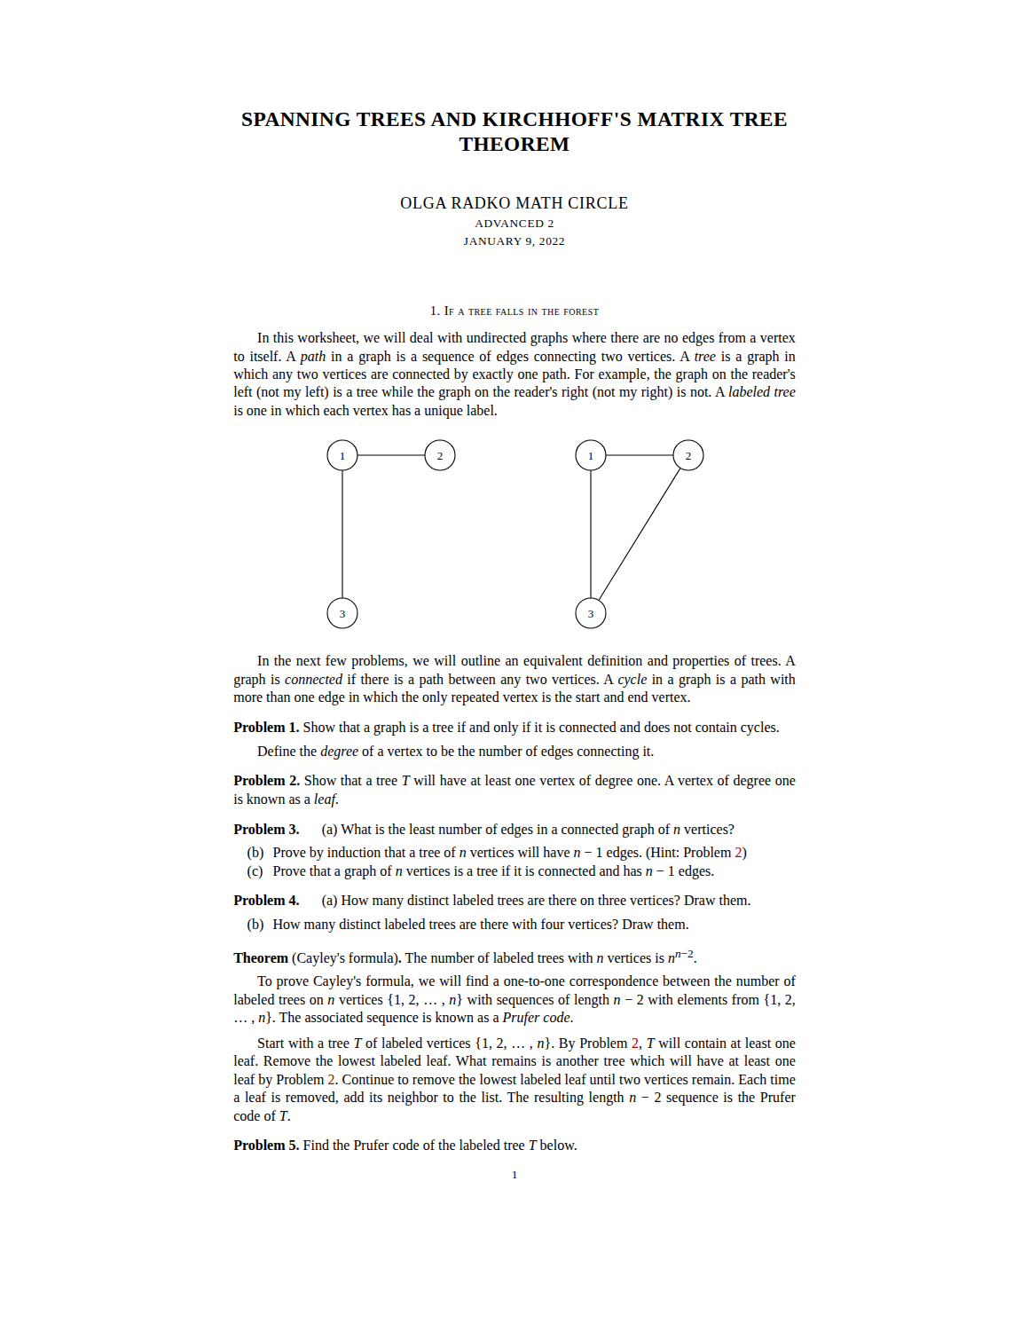Spanning Trees and Kirchhoff's Matrix Tree Theorem
OLGA RADKO MATH CIRCLE
ADVANCED 2
JANUARY 9, 2022
1. If a tree falls in the forest
In this worksheet, we will deal with undirected graphs where there are no edges from a vertex to itself. A path in a graph is a sequence of edges connecting two vertices. A tree is a graph in which any two vertices are connected by exactly one path. For example, the graph on the reader's left (not my left) is a tree while the graph on the reader's right (not my right) is not. A labeled tree is one in which each vertex has a unique label.
1 2 3 1 2 3
In the next few problems, we will outline an equivalent definition and properties of trees. A graph is connected if there is a path between any two vertices. A cycle in a graph is a path with more than one edge in which the only repeated vertex is the start and end vertex.
Problem 1. Show that a graph is a tree if and only if it is connected and does not contain cycles.
Define the degree of a vertex to be the number of edges connecting it.
Problem 2. Show that a tree T will have at least one vertex of degree one. A vertex of degree one is known as a leaf.
Problem 3.
(a) What is the least number of edges in a connected graph of n vertices?
(b) Prove by induction that a tree of n vertices will have n − 1 edges. (Hint: Problem 2)
(c) Prove that a graph of n vertices is a tree if it is connected and has n − 1 edges.
Problem 4. (a) How many distinct labeled trees are there on three vertices? Draw them.
(b) How many distinct labeled trees are there with four vertices? Draw them.
Theorem (Cayley's formula). The number of labeled trees with n vertices is nn−2.
To prove Cayley's formula, we will find a one-to-one correspondence between the number of labeled trees on n vertices {1, 2, … , n} with sequences of length n − 2 with elements from {1, 2, … , n}. The associated sequence is known as a Prufer code.
Start with a tree T of labeled vertices {1, 2, … , n}. By Problem 2, T will contain at least one leaf. Remove the lowest labeled leaf. What remains is another tree which will have at least one leaf by Problem 2. Continue to remove the lowest labeled leaf until two vertices remain. Each time a leaf is removed, add its neighbor to the list. The resulting length n − 2 sequence is the Prufer code of T.
Problem 5. Find the Prufer code of the labeled tree T below.
1